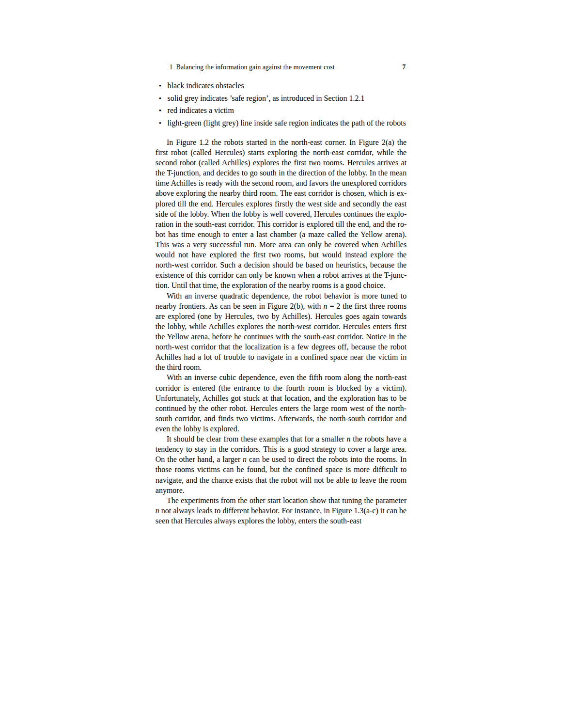1 Balancing the information gain against the movement cost 7
black indicates obstacles
solid grey indicates ’safe region’, as introduced in Section 1.2.1
red indicates a victim
light-green (light grey) line inside safe region indicates the path of the robots
In Figure 1.2 the robots started in the north-east corner. In Figure 2(a) the first robot (called Hercules) starts exploring the north-east corridor, while the second robot (called Achilles) explores the first two rooms. Hercules arrives at the T-junction, and decides to go south in the direction of the lobby. In the mean time Achilles is ready with the second room, and favors the unexplored corridors above exploring the nearby third room. The east corridor is chosen, which is explored till the end. Hercules explores firstly the west side and secondly the east side of the lobby. When the lobby is well covered, Hercules continues the exploration in the south-east corridor. This corridor is explored till the end, and the robot has time enough to enter a last chamber (a maze called the Yellow arena). This was a very successful run. More area can only be covered when Achilles would not have explored the first two rooms, but would instead explore the north-west corridor. Such a decision should be based on heuristics, because the existence of this corridor can only be known when a robot arrives at the T-junction. Until that time, the exploration of the nearby rooms is a good choice.
With an inverse quadratic dependence, the robot behavior is more tuned to nearby frontiers. As can be seen in Figure 2(b), with n = 2 the first three rooms are explored (one by Hercules, two by Achilles). Hercules goes again towards the lobby, while Achilles explores the north-west corridor. Hercules enters first the Yellow arena, before he continues with the south-east corridor. Notice in the north-west corridor that the localization is a few degrees off, because the robot Achilles had a lot of trouble to navigate in a confined space near the victim in the third room.
With an inverse cubic dependence, even the fifth room along the north-east corridor is entered (the entrance to the fourth room is blocked by a victim). Unfortunately, Achilles got stuck at that location, and the exploration has to be continued by the other robot. Hercules enters the large room west of the north-south corridor, and finds two victims. Afterwards, the north-south corridor and even the lobby is explored.
It should be clear from these examples that for a smaller n the robots have a tendency to stay in the corridors. This is a good strategy to cover a large area. On the other hand, a larger n can be used to direct the robots into the rooms. In those rooms victims can be found, but the confined space is more difficult to navigate, and the chance exists that the robot will not be able to leave the room anymore.
The experiments from the other start location show that tuning the parameter n not always leads to different behavior. For instance, in Figure 1.3(a-c) it can be seen that Hercules always explores the lobby, enters the south-east